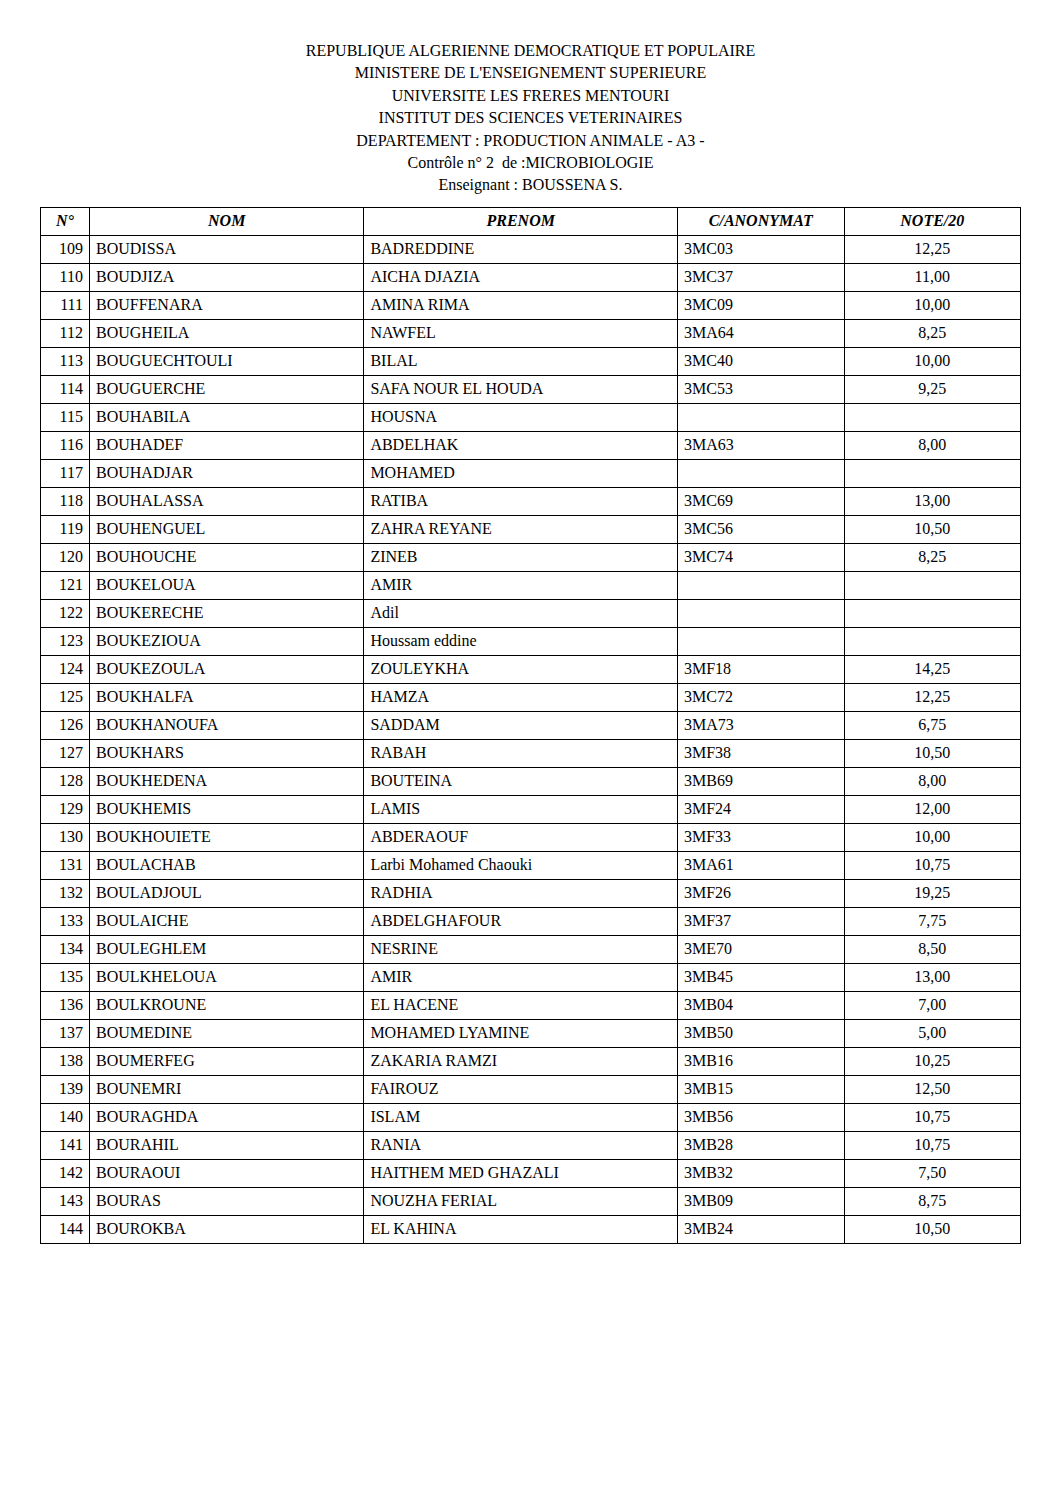REPUBLIQUE ALGERIENNE DEMOCRATIQUE ET POPULAIRE
MINISTERE DE L'ENSEIGNEMENT SUPERIEURE
UNIVERSITE LES FRERES MENTOURI
INSTITUT DES SCIENCES VETERINAIRES
DEPARTEMENT : PRODUCTION ANIMALE - A3 -
Contrôle n° 2 de :MICROBIOLOGIE
Enseignant : BOUSSENA S.
| N° | NOM | PRENOM | C/ANONYMAT | NOTE/20 |
| --- | --- | --- | --- | --- |
| 109 | BOUDISSA | BADREDDINE | 3MC03 | 12,25 |
| 110 | BOUDJIZA | AICHA DJAZIA | 3MC37 | 11,00 |
| 111 | BOUFFENARA | AMINA RIMA | 3MC09 | 10,00 |
| 112 | BOUGHEILA | NAWFEL | 3MA64 | 8,25 |
| 113 | BOUGUECHTOULI | BILAL | 3MC40 | 10,00 |
| 114 | BOUGUERCHE | SAFA NOUR EL HOUDA | 3MC53 | 9,25 |
| 115 | BOUHABILA | HOUSNA | | |
| 116 | BOUHADEF | ABDELHAK | 3MA63 | 8,00 |
| 117 | BOUHADJAR | MOHAMED | | |
| 118 | BOUHALASSA | RATIBA | 3MC69 | 13,00 |
| 119 | BOUHENGUEL | ZAHRA REYANE | 3MC56 | 10,50 |
| 120 | BOUHOUCHE | ZINEB | 3MC74 | 8,25 |
| 121 | BOUKELOUA | AMIR | | |
| 122 | BOUKERECHE | Adil | | |
| 123 | BOUKEZIOUA | Houssam eddine | | |
| 124 | BOUKEZOULA | ZOULEYKHA | 3MF18 | 14,25 |
| 125 | BOUKHALFA | HAMZA | 3MC72 | 12,25 |
| 126 | BOUKHANOUFA | SADDAM | 3MA73 | 6,75 |
| 127 | BOUKHARS | RABAH | 3MF38 | 10,50 |
| 128 | BOUKHEDENA | BOUTEINA | 3MB69 | 8,00 |
| 129 | BOUKHEMIS | LAMIS | 3MF24 | 12,00 |
| 130 | BOUKHOUIETE | ABDERAOUF | 3MF33 | 10,00 |
| 131 | BOULACHAB | Larbi Mohamed Chaouki | 3MA61 | 10,75 |
| 132 | BOULADJOUL | RADHIA | 3MF26 | 19,25 |
| 133 | BOULAICHE | ABDELGHAFOUR | 3MF37 | 7,75 |
| 134 | BOULEGHLEM | NESRINE | 3ME70 | 8,50 |
| 135 | BOULKHELOUA | AMIR | 3MB45 | 13,00 |
| 136 | BOULKROUNE | EL HACENE | 3MB04 | 7,00 |
| 137 | BOUMEDINE | MOHAMED LYAMINE | 3MB50 | 5,00 |
| 138 | BOUMERFEG | ZAKARIA RAMZI | 3MB16 | 10,25 |
| 139 | BOUNEMRI | FAIROUZ | 3MB15 | 12,50 |
| 140 | BOURAGHDA | ISLAM | 3MB56 | 10,75 |
| 141 | BOURAHIL | RANIA | 3MB28 | 10,75 |
| 142 | BOURAOUI | HAITHEM MED GHAZALI | 3MB32 | 7,50 |
| 143 | BOURAS | NOUZHA FERIAL | 3MB09 | 8,75 |
| 144 | BOUROKBA | EL KAHINA | 3MB24 | 10,50 |